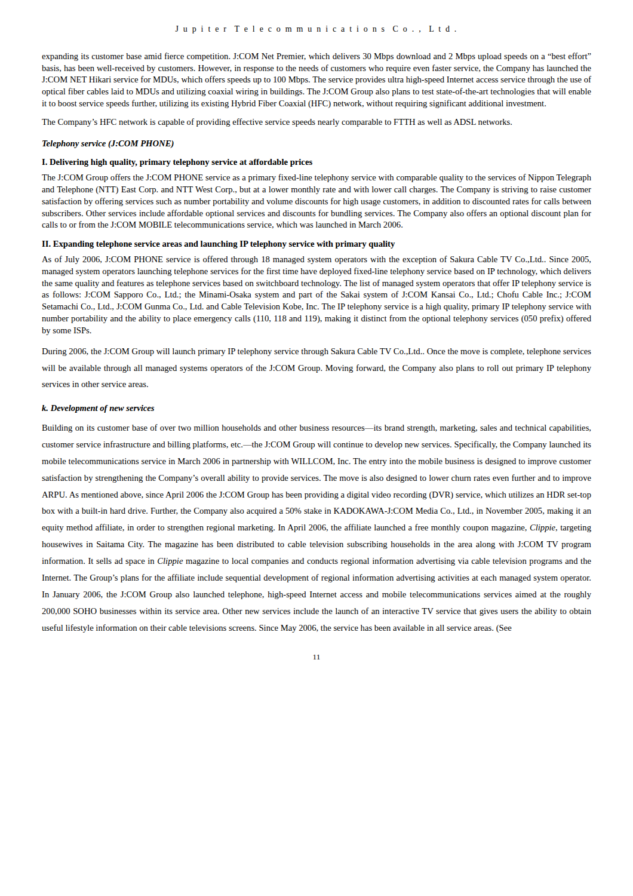J u p i t e r T e l e c o m m u n i c a t i o n s C o . , L t d .
expanding its customer base amid fierce competition. J:COM Net Premier, which delivers 30 Mbps download and 2 Mbps upload speeds on a “best effort” basis, has been well-received by customers. However, in response to the needs of customers who require even faster service, the Company has launched the J:COM NET Hikari service for MDUs, which offers speeds up to 100 Mbps. The service provides ultra high-speed Internet access service through the use of optical fiber cables laid to MDUs and utilizing coaxial wiring in buildings. The J:COM Group also plans to test state-of-the-art technologies that will enable it to boost service speeds further, utilizing its existing Hybrid Fiber Coaxial (HFC) network, without requiring significant additional investment.
The Company’s HFC network is capable of providing effective service speeds nearly comparable to FTTH as well as ADSL networks.
Telephony service (J:COM PHONE)
I. Delivering high quality, primary telephony service at affordable prices
The J:COM Group offers the J:COM PHONE service as a primary fixed-line telephony service with comparable quality to the services of Nippon Telegraph and Telephone (NTT) East Corp. and NTT West Corp., but at a lower monthly rate and with lower call charges. The Company is striving to raise customer satisfaction by offering services such as number portability and volume discounts for high usage customers, in addition to discounted rates for calls between subscribers. Other services include affordable optional services and discounts for bundling services. The Company also offers an optional discount plan for calls to or from the J:COM MOBILE telecommunications service, which was launched in March 2006.
II. Expanding telephone service areas and launching IP telephony service with primary quality
As of July 2006, J:COM PHONE service is offered through 18 managed system operators with the exception of Sakura Cable TV Co.,Ltd.. Since 2005, managed system operators launching telephone services for the first time have deployed fixed-line telephony service based on IP technology, which delivers the same quality and features as telephone services based on switchboard technology. The list of managed system operators that offer IP telephony service is as follows: J:COM Sapporo Co., Ltd.; the Minami-Osaka system and part of the Sakai system of J:COM Kansai Co., Ltd.; Chofu Cable Inc.; J:COM Setamachi Co., Ltd., J:COM Gunma Co., Ltd. and Cable Television Kobe, Inc. The IP telephony service is a high quality, primary IP telephony service with number portability and the ability to place emergency calls (110, 118 and 119), making it distinct from the optional telephony services (050 prefix) offered by some ISPs.
During 2006, the J:COM Group will launch primary IP telephony service through Sakura Cable TV Co.,Ltd.. Once the move is complete, telephone services will be available through all managed systems operators of the J:COM Group. Moving forward, the Company also plans to roll out primary IP telephony services in other service areas.
k. Development of new services
Building on its customer base of over two million households and other business resources—its brand strength, marketing, sales and technical capabilities, customer service infrastructure and billing platforms, etc.—the J:COM Group will continue to develop new services. Specifically, the Company launched its mobile telecommunications service in March 2006 in partnership with WILLCOM, Inc. The entry into the mobile business is designed to improve customer satisfaction by strengthening the Company’s overall ability to provide services. The move is also designed to lower churn rates even further and to improve ARPU. As mentioned above, since April 2006 the J:COM Group has been providing a digital video recording (DVR) service, which utilizes an HDR set-top box with a built-in hard drive. Further, the Company also acquired a 50% stake in KADOKAWA-J:COM Media Co., Ltd., in November 2005, making it an equity method affiliate, in order to strengthen regional marketing. In April 2006, the affiliate launched a free monthly coupon magazine, Clippie, targeting housewives in Saitama City. The magazine has been distributed to cable television subscribing households in the area along with J:COM TV program information. It sells ad space in Clippie magazine to local companies and conducts regional information advertising via cable television programs and the Internet. The Group’s plans for the affiliate include sequential development of regional information advertising activities at each managed system operator. In January 2006, the J:COM Group also launched telephone, high-speed Internet access and mobile telecommunications services aimed at the roughly 200,000 SOHO businesses within its service area. Other new services include the launch of an interactive TV service that gives users the ability to obtain useful lifestyle information on their cable televisions screens. Since May 2006, the service has been available in all service areas. (See
11